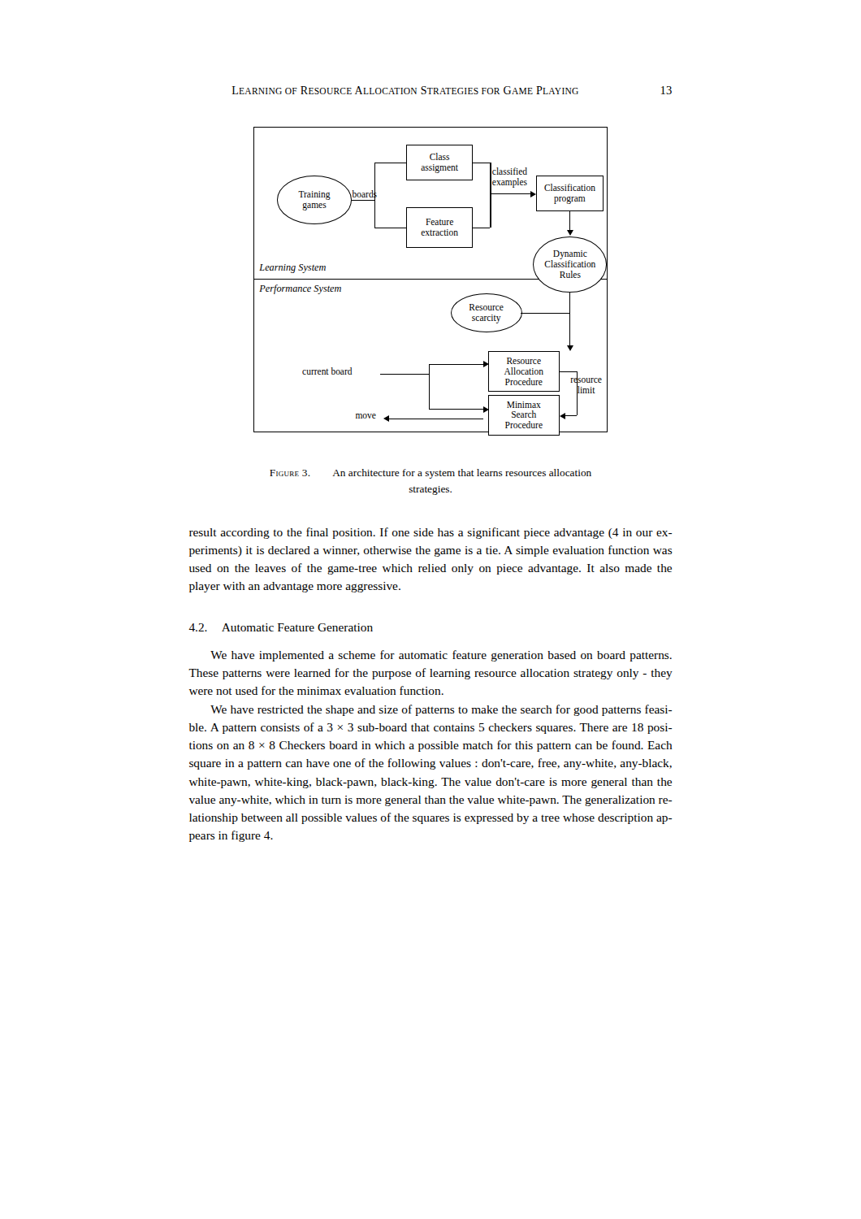LEARNING OF RESOURCE ALLOCATION STRATEGIES FOR GAME PLAYING 13
Learning System
Training
games
boards
Class
assigment
Feature
extraction
classified
examples
Classification
program
Dynamic
Classification
Rules
Performance System
Resource
scarcity
Resource
Allocation
Procedure
Minimax
Search
Procedure
current board move resource
limit
Figure 3. An architecture for a system that learns resources allocation strategies.
result according to the final position. If one side has a significant piece advantage (4 in our experiments) it is declared a winner, otherwise the game is a tie. A simple evaluation function was used on the leaves of the game-tree which relied only on piece advantage. It also made the player with an advantage more aggressive.
4.2. Automatic Feature Generation
We have implemented a scheme for automatic feature generation based on board patterns. These patterns were learned for the purpose of learning resource allocation strategy only - they were not used for the minimax evaluation function.
We have restricted the shape and size of patterns to make the search for good patterns feasible. A pattern consists of a 3 × 3 sub-board that contains 5 checkers squares. There are 18 positions on an 8 × 8 Checkers board in which a possible match for this pattern can be found. Each square in a pattern can have one of the following values : don't-care, free, any-white, any-black, white-pawn, white-king, black-pawn, black-king. The value don't-care is more general than the value any-white, which in turn is more general than the value white-pawn. The generalization relationship between all possible values of the squares is expressed by a tree whose description appears in figure 4.